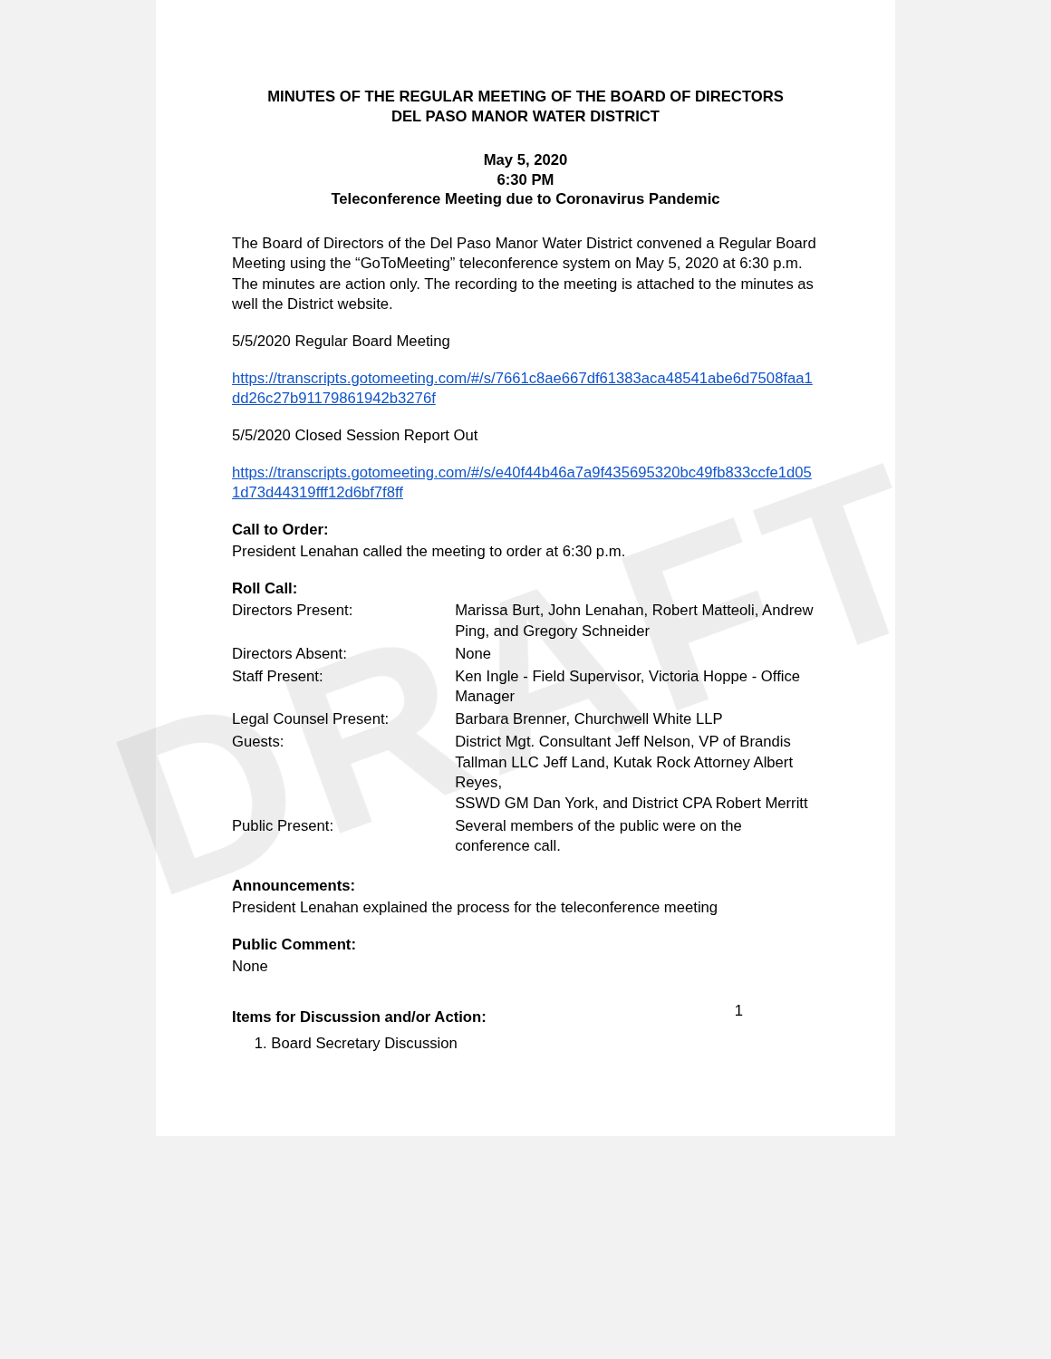MINUTES OF THE REGULAR MEETING OF THE BOARD OF DIRECTORS
DEL PASO MANOR WATER DISTRICT
May 5, 2020
6:30 PM
Teleconference Meeting due to Coronavirus Pandemic
The Board of Directors of the Del Paso Manor Water District convened a Regular Board Meeting using the “GoToMeeting” teleconference system on May 5, 2020 at 6:30 p.m. The minutes are action only. The recording to the meeting is attached to the minutes as well the District website.
5/5/2020 Regular Board Meeting
https://transcripts.gotomeeting.com/#/s/7661c8ae667df61383aca48541abe6d7508faa1dd26c27b91179861942b3276f
5/5/2020 Closed Session Report Out
https://transcripts.gotomeeting.com/#/s/e40f44b46a7a9f435695320bc49fb833ccfe1d051d73d44319fff12d6bf7f8ff
Call to Order:
President Lenahan called the meeting to order at 6:30 p.m.
Roll Call:
| Directors Present: | Marissa Burt, John Lenahan, Robert Matteoli, Andrew Ping, and Gregory Schneider |
| Directors Absent: | None |
| Staff Present: | Ken Ingle - Field Supervisor, Victoria Hoppe - Office Manager |
| Legal Counsel Present: | Barbara Brenner, Churchwell White LLP |
| Guests: | District Mgt. Consultant Jeff Nelson, VP of Brandis Tallman LLC Jeff Land, Kutak Rock Attorney Albert Reyes, SSWD GM Dan York, and District CPA Robert Merritt |
| Public Present: | Several members of the public were on the conference call. |
Announcements:
President Lenahan explained the process for the teleconference meeting
Public Comment:
None
Items for Discussion and/or Action:
Board Secretary Discussion
1